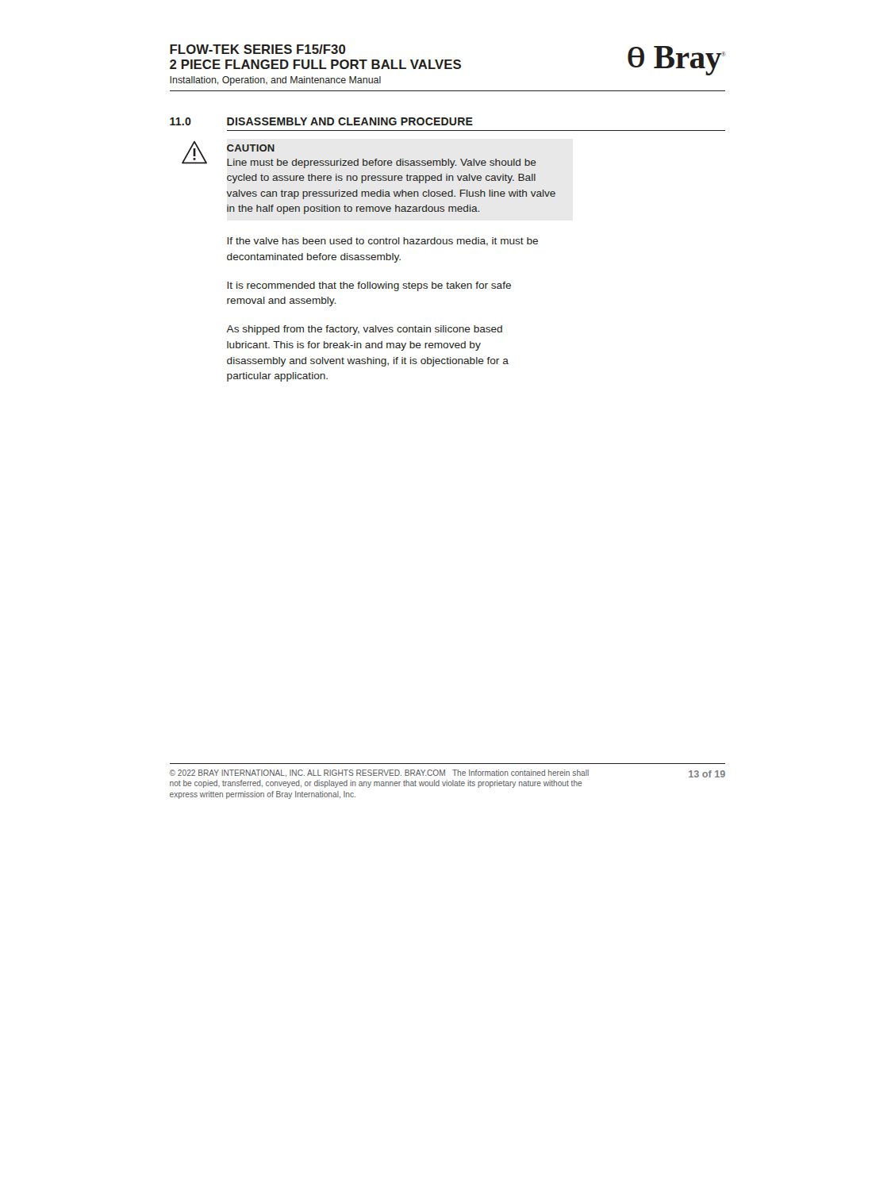FLOW-TEK SERIES F15/F30
2 PIECE FLANGED FULL PORT BALL VALVES
Installation, Operation, and Maintenance Manual
Ө Bray®
11.0 DISASSEMBLY AND CLEANING PROCEDURE
CAUTION
Line must be depressurized before disassembly. Valve should be cycled to assure there is no pressure trapped in valve cavity. Ball valves can trap pressurized media when closed. Flush line with valve in the half open position to remove hazardous media.
If the valve has been used to control hazardous media, it must be decontaminated before disassembly.
It is recommended that the following steps be taken for safe removal and assembly.
As shipped from the factory, valves contain silicone based lubricant. This is for break-in and may be removed by disassembly and solvent washing, if it is objectionable for a particular application.
© 2022 BRAY INTERNATIONAL, INC. ALL RIGHTS RESERVED. BRAY.COM The Information contained herein shall not be copied, transferred, conveyed, or displayed in any manner that would violate its proprietary nature without the express written permission of Bray International, Inc.
13 of 19